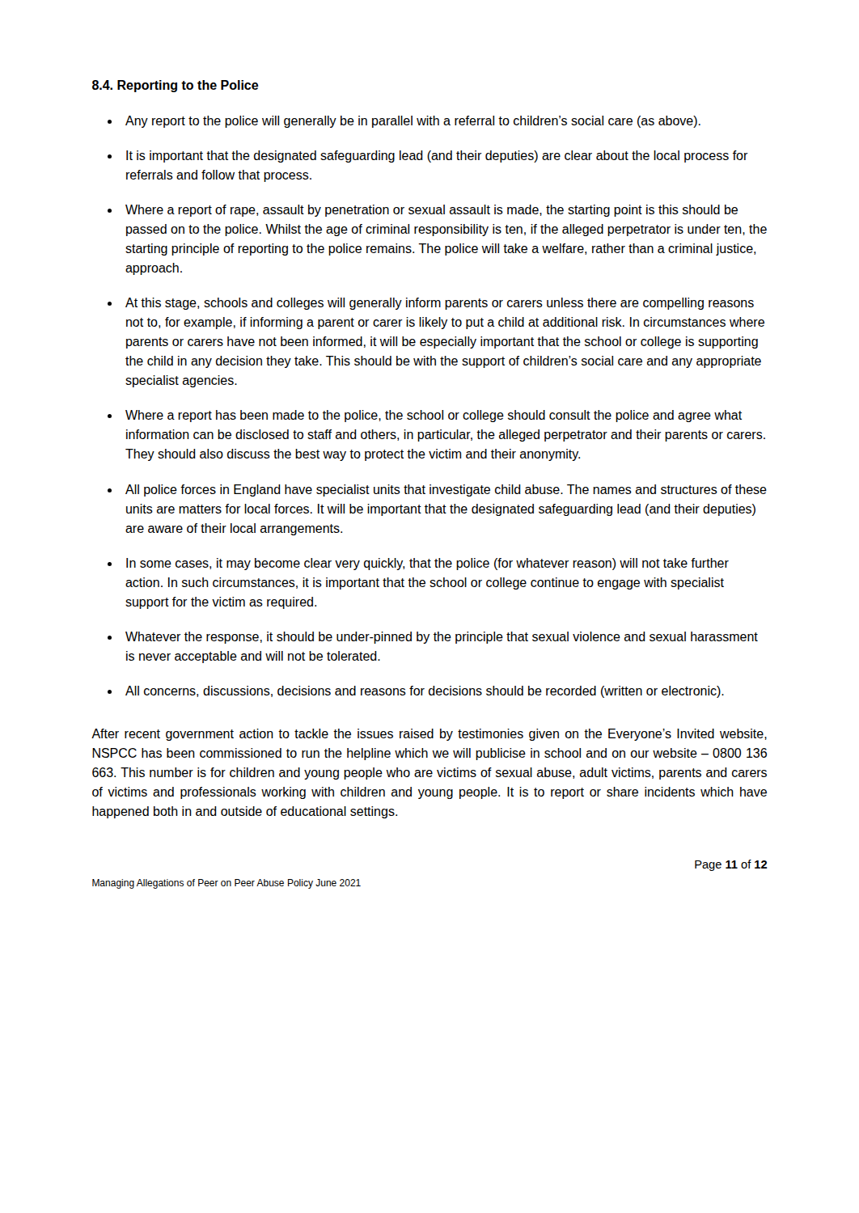8.4. Reporting to the Police
Any report to the police will generally be in parallel with a referral to children’s social care (as above).
It is important that the designated safeguarding lead (and their deputies) are clear about the local process for referrals and follow that process.
Where a report of rape, assault by penetration or sexual assault is made, the starting point is this should be passed on to the police. Whilst the age of criminal responsibility is ten, if the alleged perpetrator is under ten, the starting principle of reporting to the police remains. The police will take a welfare, rather than a criminal justice, approach.
At this stage, schools and colleges will generally inform parents or carers unless there are compelling reasons not to, for example, if informing a parent or carer is likely to put a child at additional risk. In circumstances where parents or carers have not been informed, it will be especially important that the school or college is supporting the child in any decision they take. This should be with the support of children’s social care and any appropriate specialist agencies.
Where a report has been made to the police, the school or college should consult the police and agree what information can be disclosed to staff and others, in particular, the alleged perpetrator and their parents or carers. They should also discuss the best way to protect the victim and their anonymity.
All police forces in England have specialist units that investigate child abuse. The names and structures of these units are matters for local forces. It will be important that the designated safeguarding lead (and their deputies) are aware of their local arrangements.
In some cases, it may become clear very quickly, that the police (for whatever reason) will not take further action. In such circumstances, it is important that the school or college continue to engage with specialist support for the victim as required.
Whatever the response, it should be under-pinned by the principle that sexual violence and sexual harassment is never acceptable and will not be tolerated.
All concerns, discussions, decisions and reasons for decisions should be recorded (written or electronic).
After recent government action to tackle the issues raised by testimonies given on the Everyone’s Invited website, NSPCC has been commissioned to run the helpline which we will publicise in school and on our website – 0800 136 663. This number is for children and young people who are victims of sexual abuse, adult victims, parents and carers of victims and professionals working with children and young people. It is to report or share incidents which have happened both in and outside of educational settings.
Page 11 of 12
Managing Allegations of Peer on Peer Abuse Policy June 2021